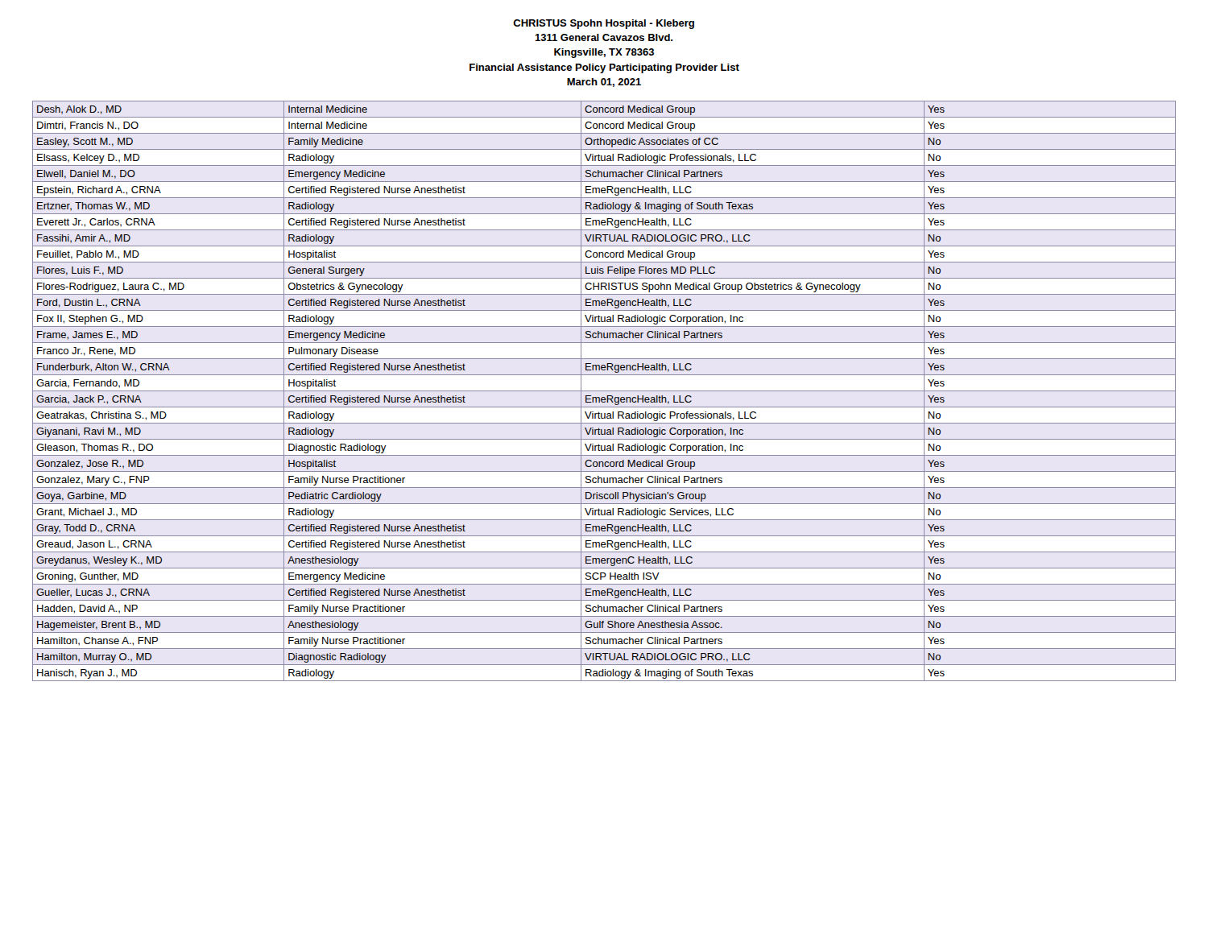CHRISTUS Spohn Hospital - Kleberg
1311 General Cavazos Blvd.
Kingsville, TX 78363
Financial Assistance Policy Participating Provider List
March 01, 2021
| Desh, Alok D., MD | Internal Medicine | Concord Medical Group | Yes |
| Dimtri, Francis N., DO | Internal Medicine | Concord Medical Group | Yes |
| Easley, Scott M., MD | Family Medicine | Orthopedic Associates of CC | No |
| Elsass, Kelcey D., MD | Radiology | Virtual Radiologic Professionals, LLC | No |
| Elwell, Daniel M., DO | Emergency Medicine | Schumacher Clinical Partners | Yes |
| Epstein, Richard A., CRNA | Certified Registered Nurse Anesthetist | EmeRgencHealth, LLC | Yes |
| Ertzner, Thomas W., MD | Radiology | Radiology & Imaging of South Texas | Yes |
| Everett Jr., Carlos, CRNA | Certified Registered Nurse Anesthetist | EmeRgencHealth, LLC | Yes |
| Fassihi, Amir A., MD | Radiology | VIRTUAL RADIOLOGIC PRO., LLC | No |
| Feuillet, Pablo M., MD | Hospitalist | Concord Medical Group | Yes |
| Flores, Luis F., MD | General Surgery | Luis Felipe Flores MD PLLC | No |
| Flores-Rodriguez, Laura C., MD | Obstetrics & Gynecology | CHRISTUS Spohn Medical Group Obstetrics & Gynecology | No |
| Ford, Dustin L., CRNA | Certified Registered Nurse Anesthetist | EmeRgencHealth, LLC | Yes |
| Fox II, Stephen G., MD | Radiology | Virtual Radiologic Corporation, Inc | No |
| Frame, James E., MD | Emergency Medicine | Schumacher Clinical Partners | Yes |
| Franco Jr., Rene, MD | Pulmonary Disease | | Yes |
| Funderburk, Alton W., CRNA | Certified Registered Nurse Anesthetist | EmeRgencHealth, LLC | Yes |
| Garcia, Fernando, MD | Hospitalist | | Yes |
| Garcia, Jack P., CRNA | Certified Registered Nurse Anesthetist | EmeRgencHealth, LLC | Yes |
| Geatrakas, Christina S., MD | Radiology | Virtual Radiologic Professionals, LLC | No |
| Giyanani, Ravi M., MD | Radiology | Virtual Radiologic Corporation, Inc | No |
| Gleason, Thomas R., DO | Diagnostic Radiology | Virtual Radiologic Corporation, Inc | No |
| Gonzalez, Jose R., MD | Hospitalist | Concord Medical Group | Yes |
| Gonzalez, Mary C., FNP | Family Nurse Practitioner | Schumacher Clinical Partners | Yes |
| Goya, Garbine, MD | Pediatric Cardiology | Driscoll Physician's Group | No |
| Grant, Michael J., MD | Radiology | Virtual Radiologic Services, LLC | No |
| Gray, Todd D., CRNA | Certified Registered Nurse Anesthetist | EmeRgencHealth, LLC | Yes |
| Greaud, Jason L., CRNA | Certified Registered Nurse Anesthetist | EmeRgencHealth, LLC | Yes |
| Greydanus, Wesley K., MD | Anesthesiology | EmergenC Health, LLC | Yes |
| Groning, Gunther, MD | Emergency Medicine | SCP Health ISV | No |
| Gueller, Lucas J., CRNA | Certified Registered Nurse Anesthetist | EmeRgencHealth, LLC | Yes |
| Hadden, David A., NP | Family Nurse Practitioner | Schumacher Clinical Partners | Yes |
| Hagemeister, Brent B., MD | Anesthesiology | Gulf Shore Anesthesia Assoc. | No |
| Hamilton, Chanse A., FNP | Family Nurse Practitioner | Schumacher Clinical Partners | Yes |
| Hamilton, Murray O., MD | Diagnostic Radiology | VIRTUAL RADIOLOGIC PRO., LLC | No |
| Hanisch, Ryan J., MD | Radiology | Radiology & Imaging of South Texas | Yes |